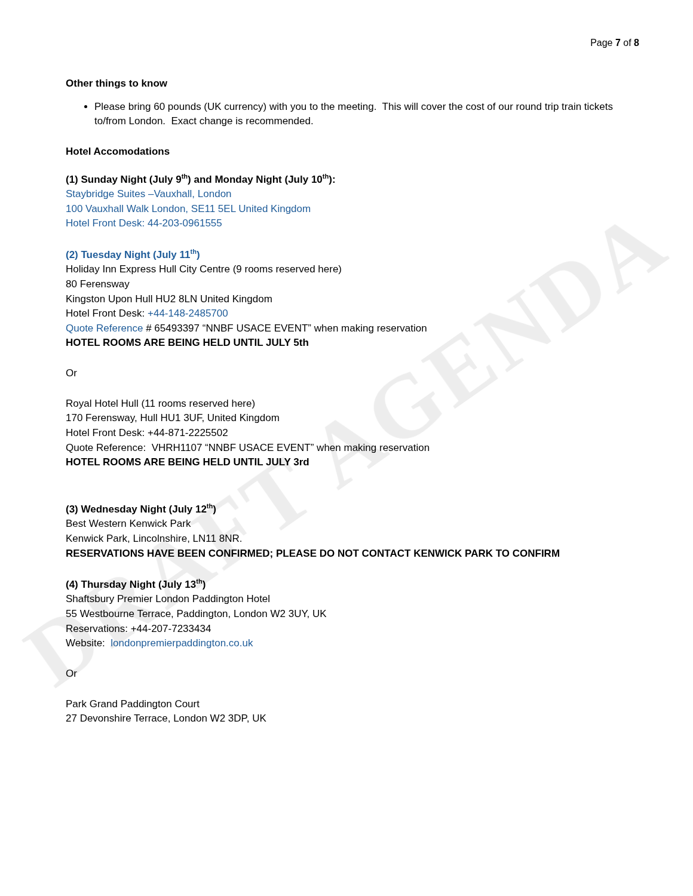DRAFT AGENDA
Page 7 of 8
Other things to know
Please bring 60 pounds (UK currency) with you to the meeting. This will cover the cost of our round trip train tickets to/from London. Exact change is recommended.
Hotel Accomodations
(1) Sunday Night (July 9th) and Monday Night (July 10th):
Staybridge Suites –Vauxhall, London
100 Vauxhall Walk London, SE11 5EL United Kingdom
Hotel Front Desk: 44-203-0961555
(2) Tuesday Night (July 11th)
Holiday Inn Express Hull City Centre (9 rooms reserved here)
80 Ferensway
Kingston Upon Hull HU2 8LN United Kingdom
Hotel Front Desk: +44-148-2485700
Quote Reference # 65493397 “NNBF USACE EVENT” when making reservation
HOTEL ROOMS ARE BEING HELD UNTIL JULY 5th
Or
Royal Hotel Hull (11 rooms reserved here)
170 Ferensway, Hull HU1 3UF, United Kingdom
Hotel Front Desk: +44-871-2225502
Quote Reference: VHRH1107 “NNBF USACE EVENT” when making reservation
HOTEL ROOMS ARE BEING HELD UNTIL JULY 3rd
(3) Wednesday Night (July 12th)
Best Western Kenwick Park
Kenwick Park, Lincolnshire, LN11 8NR.
RESERVATIONS HAVE BEEN CONFIRMED; PLEASE DO NOT CONTACT KENWICK PARK TO CONFIRM
(4) Thursday Night (July 13th)
Shaftsbury Premier London Paddington Hotel
55 Westbourne Terrace, Paddington, London W2 3UY, UK
Reservations: +44-207-7233434
Website: londonpremierpaddington.co.uk
Or
Park Grand Paddington Court
27 Devonshire Terrace, London W2 3DP, UK